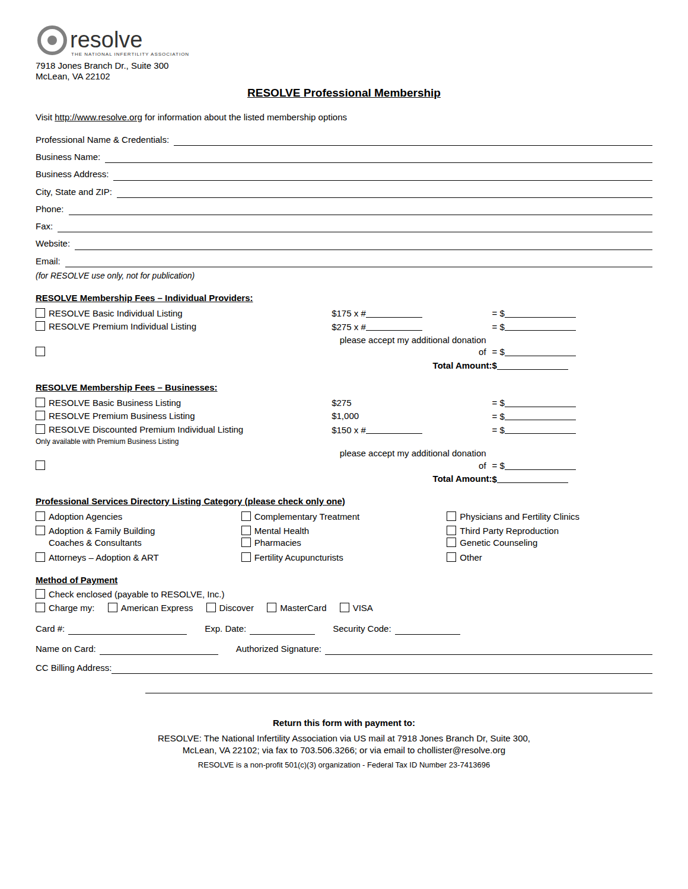7918 Jones Branch Dr., Suite 300
McLean, VA 22102
RESOLVE Professional Membership
Visit http://www.resolve.org for information about the listed membership options
Professional Name & Credentials:
Business Name:
Business Address:
City, State and ZIP:
Phone:
Fax:
Website:
Email:
(for RESOLVE use only, not for publication)
RESOLVE Membership Fees – Individual Providers:
| RESOLVE Basic Individual Listing | $175 x # | = $ |
| RESOLVE Premium Individual Listing | $275 x # | = $ |
| | please accept my additional donation of | = $ |
| | Total Amount: | $ |
RESOLVE Membership Fees – Businesses:
| RESOLVE Basic Business Listing | $275 | = $ |
| RESOLVE Premium Business Listing | $1,000 | = $ |
| RESOLVE Discounted Premium Individual Listing | $150 x # | = $ |
| Only available with Premium Business Listing |
| | please accept my additional donation of | = $ |
| | Total Amount: | $ |
Professional Services Directory Listing Category (please check only one)
| Adoption Agencies | Complementary Treatment | Physicians and Fertility Clinics |
| Adoption & Family Building Coaches & Consultants | Mental Health Pharmacies | Third Party Reproduction Genetic Counseling |
| Attorneys – Adoption & ART | Fertility Acupuncturists | Other |
Method of Payment
Check enclosed (payable to RESOLVE, Inc.)
Charge my: American Express Discover MasterCard VISA
Card #: Exp. Date: Security Code:
Name on Card: Authorized Signature:
CC Billing Address:
Return this form with payment to:
RESOLVE: The National Infertility Association via US mail at 7918 Jones Branch Dr, Suite 300,
McLean, VA 22102; via fax to 703.506.3266; or via email to chollister@resolve.org
RESOLVE is a non-profit 501(c)(3) organization - Federal Tax ID Number 23-7413696